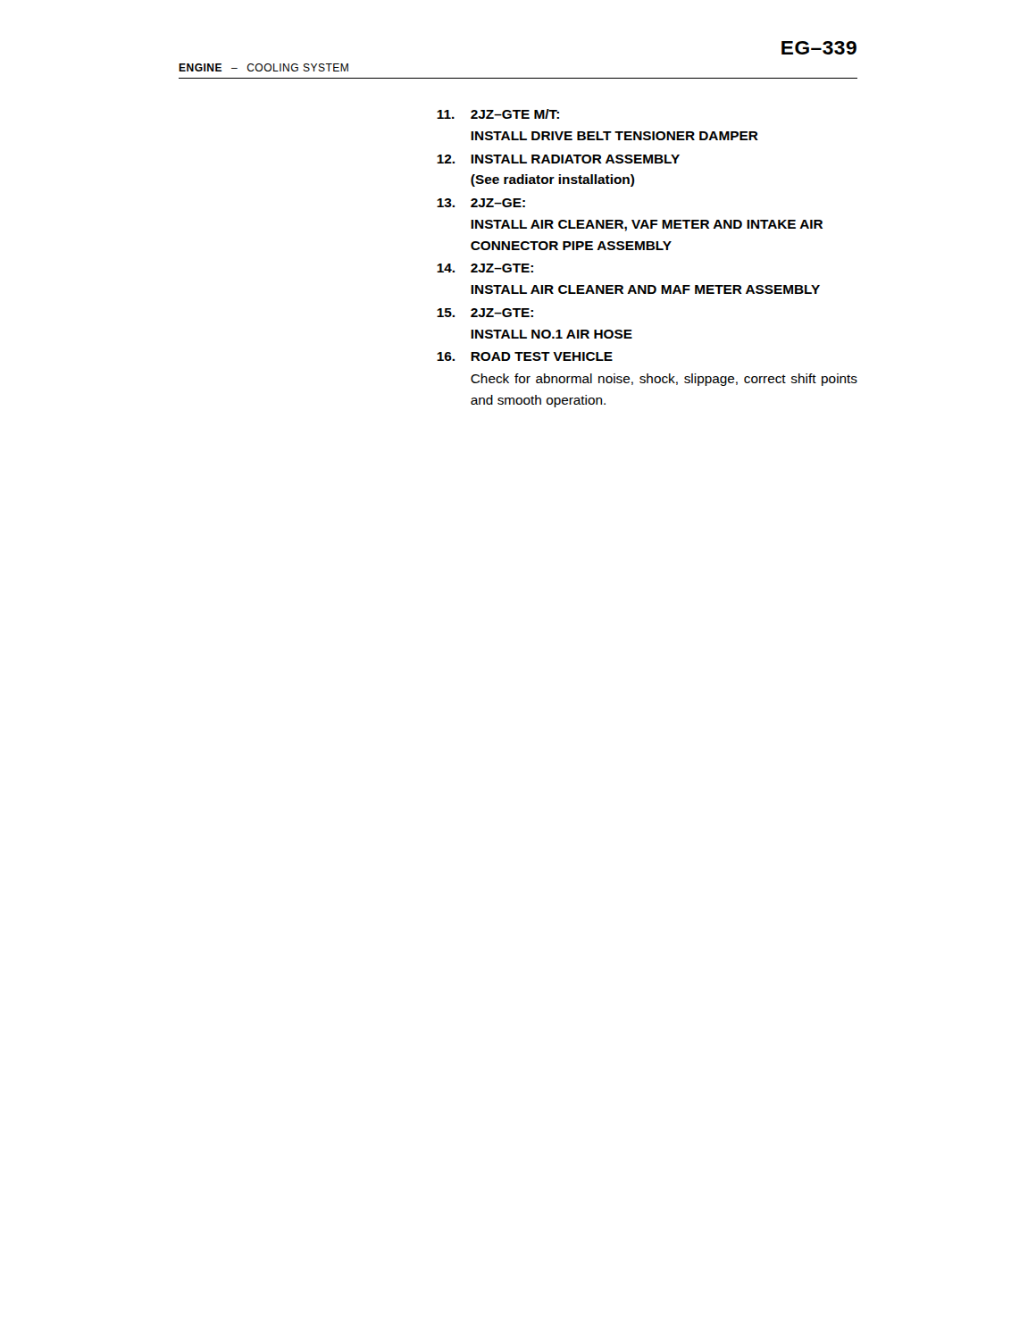EG–339
ENGINE – COOLING SYSTEM
11. 2JZ–GTE M/T: INSTALL DRIVE BELT TENSIONER DAMPER
12. INSTALL RADIATOR ASSEMBLY (See radiator installation)
13. 2JZ–GE: INSTALL AIR CLEANER, VAF METER AND INTAKE AIR CONNECTOR PIPE ASSEMBLY
14. 2JZ–GTE: INSTALL AIR CLEANER AND MAF METER ASSEMBLY
15. 2JZ–GTE: INSTALL NO.1 AIR HOSE
16. ROAD TEST VEHICLE Check for abnormal noise, shock, slippage, correct shift points and smooth operation.